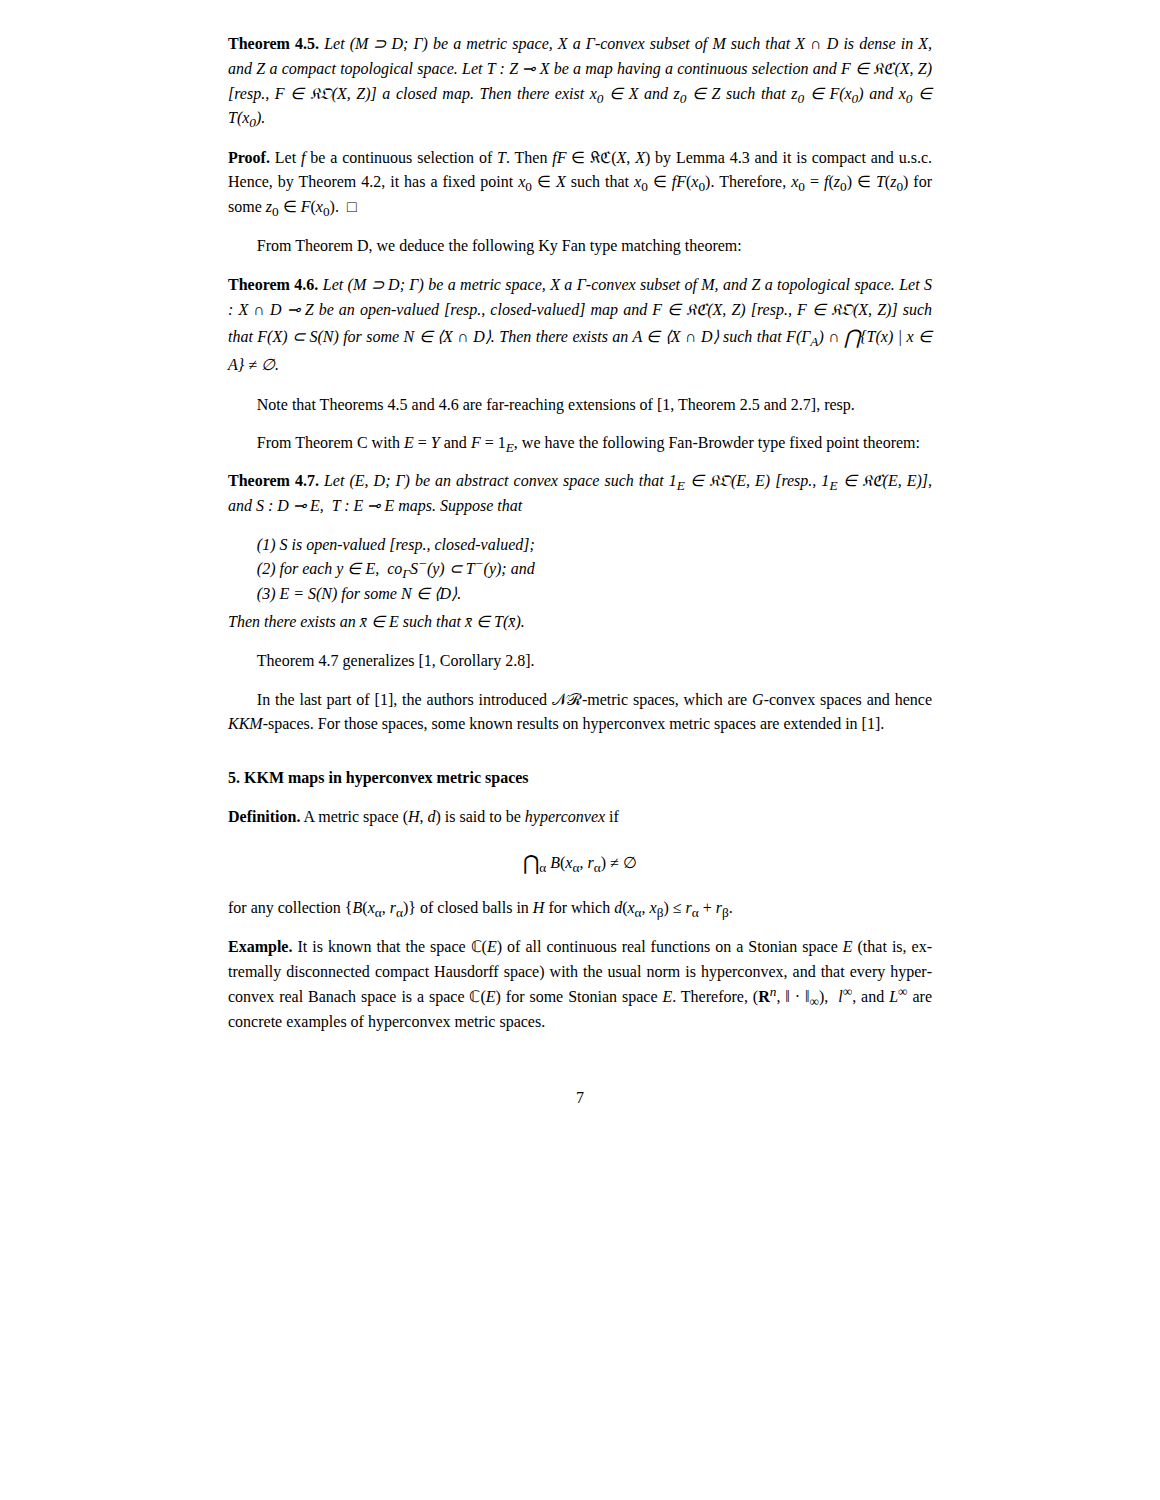Theorem 4.5. Let (M ⊃ D; Γ) be a metric space, X a Γ-convex subset of M such that X ∩ D is dense in X, and Z a compact topological space. Let T : Z ⊸ X be a map having a continuous selection and F ∈ 𝔎ℭ(X, Z) [resp., F ∈ 𝔎𝔒(X, Z)] a closed map. Then there exist x0 ∈ X and z0 ∈ Z such that z0 ∈ F(x0) and x0 ∈ T(x0).
Proof. Let f be a continuous selection of T. Then fF ∈ 𝔎ℭ(X, X) by Lemma 4.3 and it is compact and u.s.c. Hence, by Theorem 4.2, it has a fixed point x0 ∈ X such that x0 ∈ fF(x0). Therefore, x0 = f(z0) ∈ T(z0) for some z0 ∈ F(x0). □
From Theorem D, we deduce the following Ky Fan type matching theorem:
Theorem 4.6. Let (M ⊃ D; Γ) be a metric space, X a Γ-convex subset of M, and Z a topological space. Let S : X ∩ D ⊸ Z be an open-valued [resp., closed-valued] map and F ∈ 𝔎ℭ(X, Z) [resp., F ∈ 𝔎𝔒(X, Z)] such that F(X) ⊂ S(N) for some N ∈ ⟨X ∩ D⟩. Then there exists an A ∈ ⟨X ∩ D⟩ such that F(ΓA) ∩ ⋂{T(x) | x ∈ A} ≠ ∅.
Note that Theorems 4.5 and 4.6 are far-reaching extensions of [1, Theorem 2.5 and 2.7], resp.
From Theorem C with E = Y and F = 1E, we have the following Fan-Browder type fixed point theorem:
Theorem 4.7. Let (E, D; Γ) be an abstract convex space such that 1E ∈ 𝔎𝔒(E, E) [resp., 1E ∈ 𝔎ℭ(E, E)], and S : D ⊸ E, T : E ⊸ E maps. Suppose that
(1) S is open-valued [resp., closed-valued];
(2) for each y ∈ E, coΓS−(y) ⊂ T−(y); and
(3) E = S(N) for some N ∈ ⟨D⟩.
Then there exists an x̄ ∈ E such that x̄ ∈ T(x̄).
Theorem 4.7 generalizes [1, Corollary 2.8].
In the last part of [1], the authors introduced 𝒩ℛ-metric spaces, which are G-convex spaces and hence KKM-spaces. For those spaces, some known results on hyperconvex metric spaces are extended in [1].
5. KKM maps in hyperconvex metric spaces
Definition. A metric space (H, d) is said to be hyperconvex if
⋂α B(xα, rα) ≠ ∅
for any collection {B(xα, rα)} of closed balls in H for which d(xα, xβ) ≤ rα + rβ.
Example. It is known that the space ℂ(E) of all continuous real functions on a Stonian space E (that is, extremally disconnected compact Hausdorff space) with the usual norm is hyperconvex, and that every hyperconvex real Banach space is a space ℂ(E) for some Stonian space E. Therefore, (Rn, ‖ · ‖∞), l∞, and L∞ are concrete examples of hyperconvex metric spaces.
7